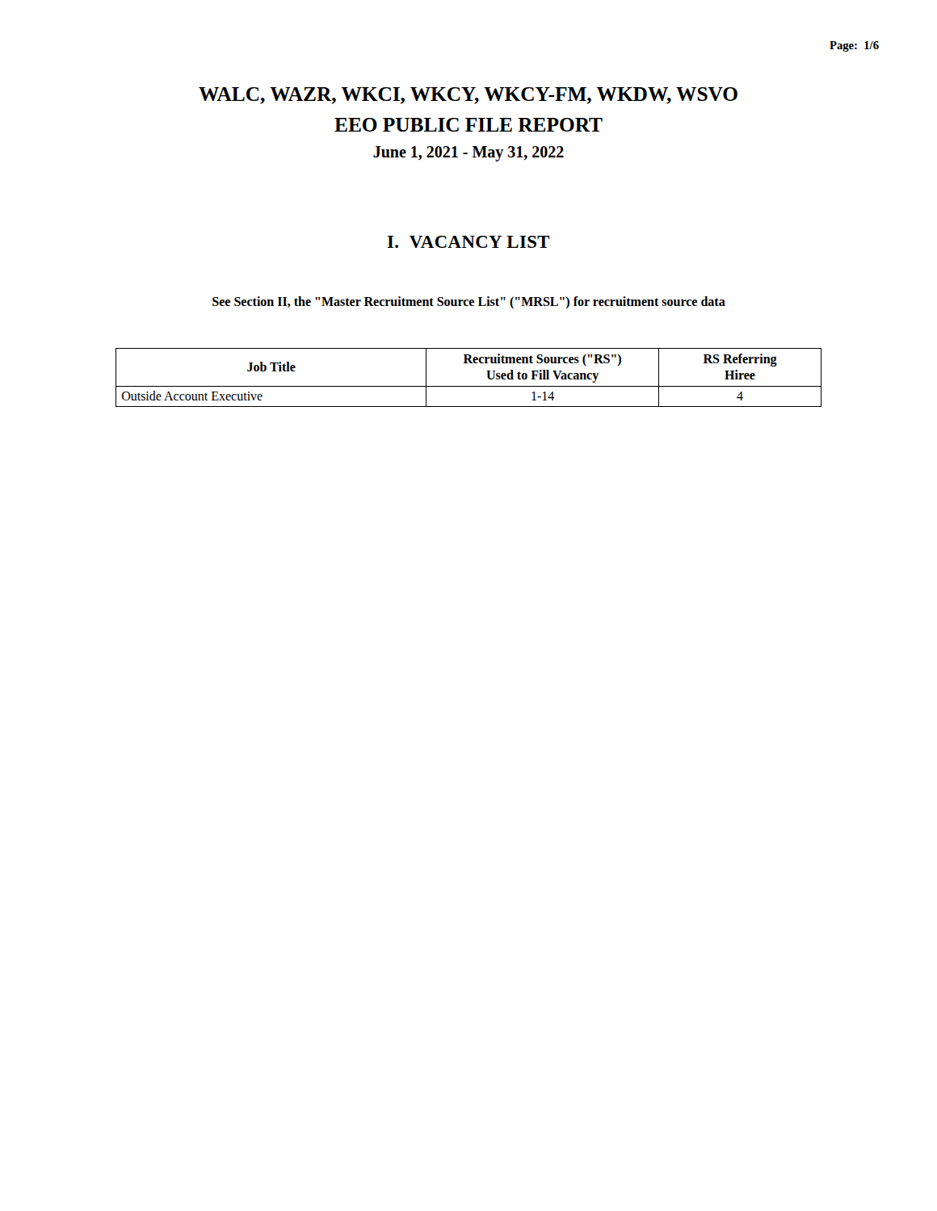Page: 1/6
WALC, WAZR, WKCI, WKCY, WKCY-FM, WKDW, WSVO
EEO PUBLIC FILE REPORT
June 1, 2021 - May 31, 2022
I. VACANCY LIST
See Section II, the "Master Recruitment Source List" ("MRSL") for recruitment source data
| Job Title | Recruitment Sources ("RS") Used to Fill Vacancy | RS Referring Hiree |
| --- | --- | --- |
| Outside Account Executive | 1-14 | 4 |